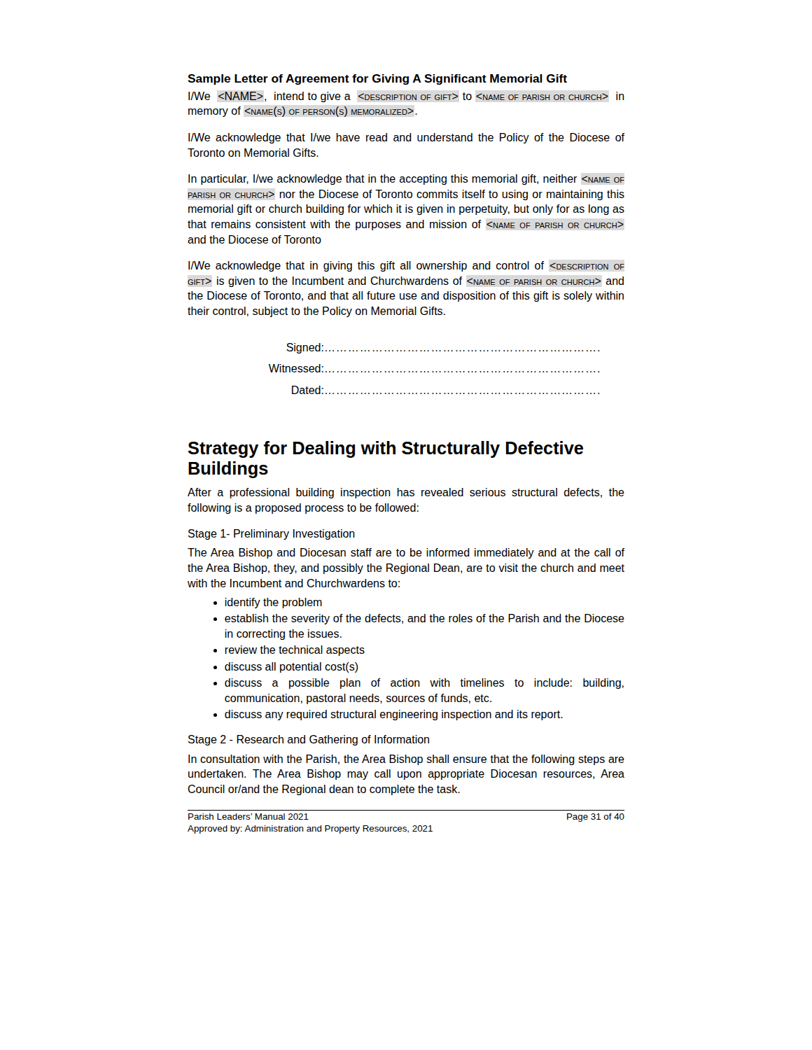Sample Letter of Agreement for Giving A Significant Memorial Gift
I/We <NAME>, intend to give a <DESCRIPTION OF GIFT> to <NAME OF PARISH OR CHURCH> in memory of <NAME(S) OF PERSON(S) MEMORALIZED>.
I/We acknowledge that I/we have read and understand the Policy of the Diocese of Toronto on Memorial Gifts.
In particular, I/we acknowledge that in the accepting this memorial gift, neither <NAME OF PARISH OR CHURCH> nor the Diocese of Toronto commits itself to using or maintaining this memorial gift or church building for which it is given in perpetuity, but only for as long as that remains consistent with the purposes and mission of <NAME OF PARISH OR CHURCH> and the Diocese of Toronto
I/We acknowledge that in giving this gift all ownership and control of <DESCRIPTION OF GIFT> is given to the Incumbent and Churchwardens of <NAME OF PARISH OR CHURCH> and the Diocese of Toronto, and that all future use and disposition of this gift is solely within their control, subject to the Policy on Memorial Gifts.
| Signed: | ……………………………………………………………. |
| Witnessed: | ……………………………………………………………. |
| Dated: | ……………………………………………………………. |
Strategy for Dealing with Structurally Defective Buildings
After a professional building inspection has revealed serious structural defects, the following is a proposed process to be followed:
Stage 1- Preliminary Investigation
The Area Bishop and Diocesan staff are to be informed immediately and at the call of the Area Bishop, they, and possibly the Regional Dean, are to visit the church and meet with the Incumbent and Churchwardens to:
identify the problem
establish the severity of the defects, and the roles of the Parish and the Diocese in correcting the issues.
review the technical aspects
discuss all potential cost(s)
discuss a possible plan of action with timelines to include: building, communication, pastoral needs, sources of funds, etc.
discuss any required structural engineering inspection and its report.
Stage 2 - Research and Gathering of Information
In consultation with the Parish, the Area Bishop shall ensure that the following steps are undertaken. The Area Bishop may call upon appropriate Diocesan resources, Area Council or/and the Regional dean to complete the task.
Parish Leaders’ Manual 2021
Page 31 of 40
Approved by: Administration and Property Resources, 2021